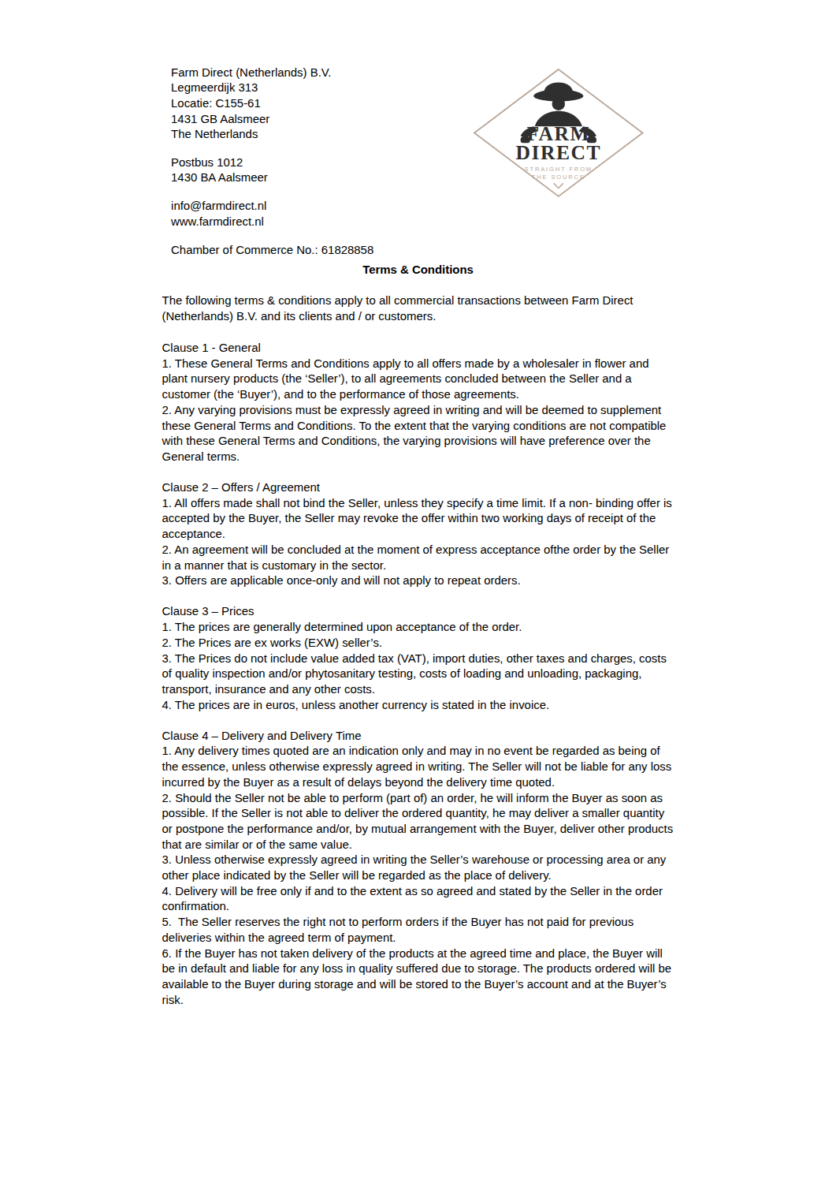Farm Direct (Netherlands) B.V.
Legmeerdijk 313
Locatie: C155-61
1431 GB Aalsmeer
The Netherlands
Postbus 1012
1430 BA Aalsmeer
info@farmdirect.nl
www.farmdirect.nl
FARM DIRECT STRAIGHT FROM THE SOURCE
Chamber of Commerce No.: 61828858
Terms & Conditions
The following terms & conditions apply to all commercial transactions between Farm Direct (Netherlands) B.V. and its clients and / or customers.
Clause 1 - General
1. These General Terms and Conditions apply to all offers made by a wholesaler in flower and plant nursery products (the ‘Seller’), to all agreements concluded between the Seller and a customer (the ‘Buyer’), and to the performance of those agreements.
2. Any varying provisions must be expressly agreed in writing and will be deemed to supplement these General Terms and Conditions. To the extent that the varying conditions are not compatible with these General Terms and Conditions, the varying provisions will have preference over the General terms.
Clause 2 – Offers / Agreement
1. All offers made shall not bind the Seller, unless they specify a time limit. If a non- binding offer is accepted by the Buyer, the Seller may revoke the offer within two working days of receipt of the acceptance.
2. An agreement will be concluded at the moment of express acceptance ofthe order by the Seller in a manner that is customary in the sector.
3. Offers are applicable once-only and will not apply to repeat orders.
Clause 3 – Prices
1. The prices are generally determined upon acceptance of the order.
2. The Prices are ex works (EXW) seller’s.
3. The Prices do not include value added tax (VAT), import duties, other taxes and charges, costs of quality inspection and/or phytosanitary testing, costs of loading and unloading, packaging, transport, insurance and any other costs.
4. The prices are in euros, unless another currency is stated in the invoice.
Clause 4 – Delivery and Delivery Time
1. Any delivery times quoted are an indication only and may in no event be regarded as being of the essence, unless otherwise expressly agreed in writing. The Seller will not be liable for any loss incurred by the Buyer as a result of delays beyond the delivery time quoted.
2. Should the Seller not be able to perform (part of) an order, he will inform the Buyer as soon as possible. If the Seller is not able to deliver the ordered quantity, he may deliver a smaller quantity or postpone the performance and/or, by mutual arrangement with the Buyer, deliver other products that are similar or of the same value.
3. Unless otherwise expressly agreed in writing the Seller’s warehouse or processing area or any other place indicated by the Seller will be regarded as the place of delivery.
4. Delivery will be free only if and to the extent as so agreed and stated by the Seller in the order confirmation.
5. The Seller reserves the right not to perform orders if the Buyer has not paid for previous deliveries within the agreed term of payment.
6. If the Buyer has not taken delivery of the products at the agreed time and place, the Buyer will be in default and liable for any loss in quality suffered due to storage. The products ordered will be available to the Buyer during storage and will be stored to the Buyer’s account and at the Buyer’s risk.